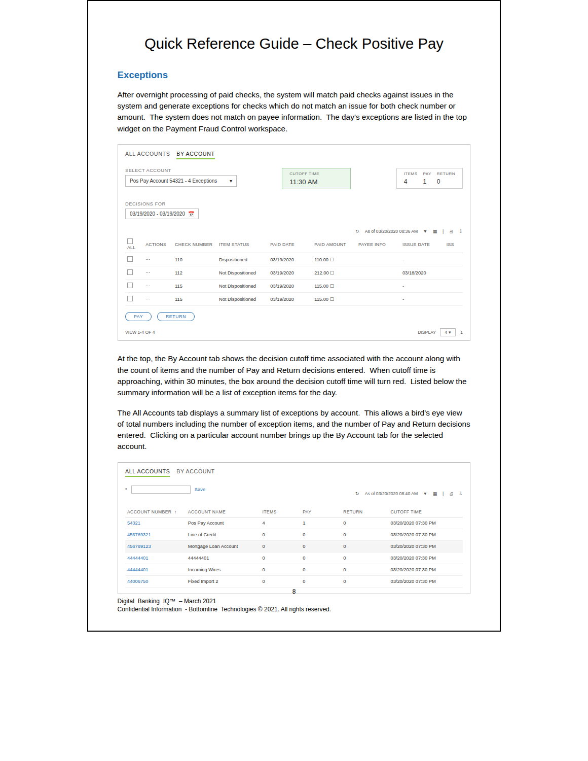Quick Reference Guide – Check Positive Pay
Exceptions
After overnight processing of paid checks, the system will match paid checks against issues in the system and generate exceptions for checks which do not match an issue for both check number or amount. The system does not match on payee information. The day’s exceptions are listed in the top widget on the Payment Fraud Control workspace.
ALL ACCOUNTS
BY ACCOUNT
SELECT ACCOUNT
Pos Pay Account 54321 - 4 Exceptions ▾
CUTOFF TIME
11:30 AM
ITEMS
4
PAY
1
RETURN
0
DECISIONS FOR
03/19/2020 - 03/19/2020 📅
↻ As of 03/20/2020 08:36 AM ▼ ▦ | 🖨 ⇩
| ALL | ACTIONS | CHECK NUMBER | ITEM STATUS | PAID DATE | PAID AMOUNT | PAYEE INFO | ISSUE DATE | ISS |
| --- | --- | --- | --- | --- | --- | --- | --- | --- |
| | ⋯ | 110 | Dispositioned | 03/19/2020 | 110.00 ☐ | | - | |
| | ⋯ | 112 | Not Dispositioned | 03/19/2020 | 212.00 ☐ | | 03/18/2020 | |
| | ⋯ | 115 | Not Dispositioned | 03/19/2020 | 115.00 ☐ | | - | |
| | ⋯ | 115 | Not Dispositioned | 03/19/2020 | 115.00 ☐ | | - | |
PAY RETURN
VIEW 1-4 OF 4
DISPLAY 4 ▾ 1
At the top, the By Account tab shows the decision cutoff time associated with the account along with the count of items and the number of Pay and Return decisions entered. When cutoff time is approaching, within 30 minutes, the box around the decision cutoff time will turn red. Listed below the summary information will be a list of exception items for the day.
The All Accounts tab displays a summary list of exceptions by account. This allows a bird’s eye view of total numbers including the number of exception items, and the number of Pay and Return decisions entered. Clicking on a particular account number brings up the By Account tab for the selected account.
ALL ACCOUNTS
BY ACCOUNT
* Save
↻ As of 03/20/2020 08:40 AM ▼ ▦ | 🖨 ⇩
| ACCOUNT NUMBER ↑ | ACCOUNT NAME | ITEMS | PAY | RETURN | CUTOFF TIME |
| --- | --- | --- | --- | --- | --- |
| 54321 | Pos Pay Account | 4 | 1 | 0 | 03/20/2020 07:30 PM |
| 456789321 | Line of Credit | 0 | 0 | 0 | 03/20/2020 07:30 PM |
| 456789123 | Mortgage Loan Account | 0 | 0 | 0 | 03/20/2020 07:30 PM |
| 44444401 | 44444401 | 0 | 0 | 0 | 03/20/2020 07:30 PM |
| 44444401 | Incoming Wires | 0 | 0 | 0 | 03/20/2020 07:30 PM |
| 44006750 | Fixed Import 2 | 0 | 0 | 0 | 03/20/2020 07:30 PM |
8
Digital Banking IQ™ – March 2021
Confidential Information - Bottomline Technologies © 2021. All rights reserved.